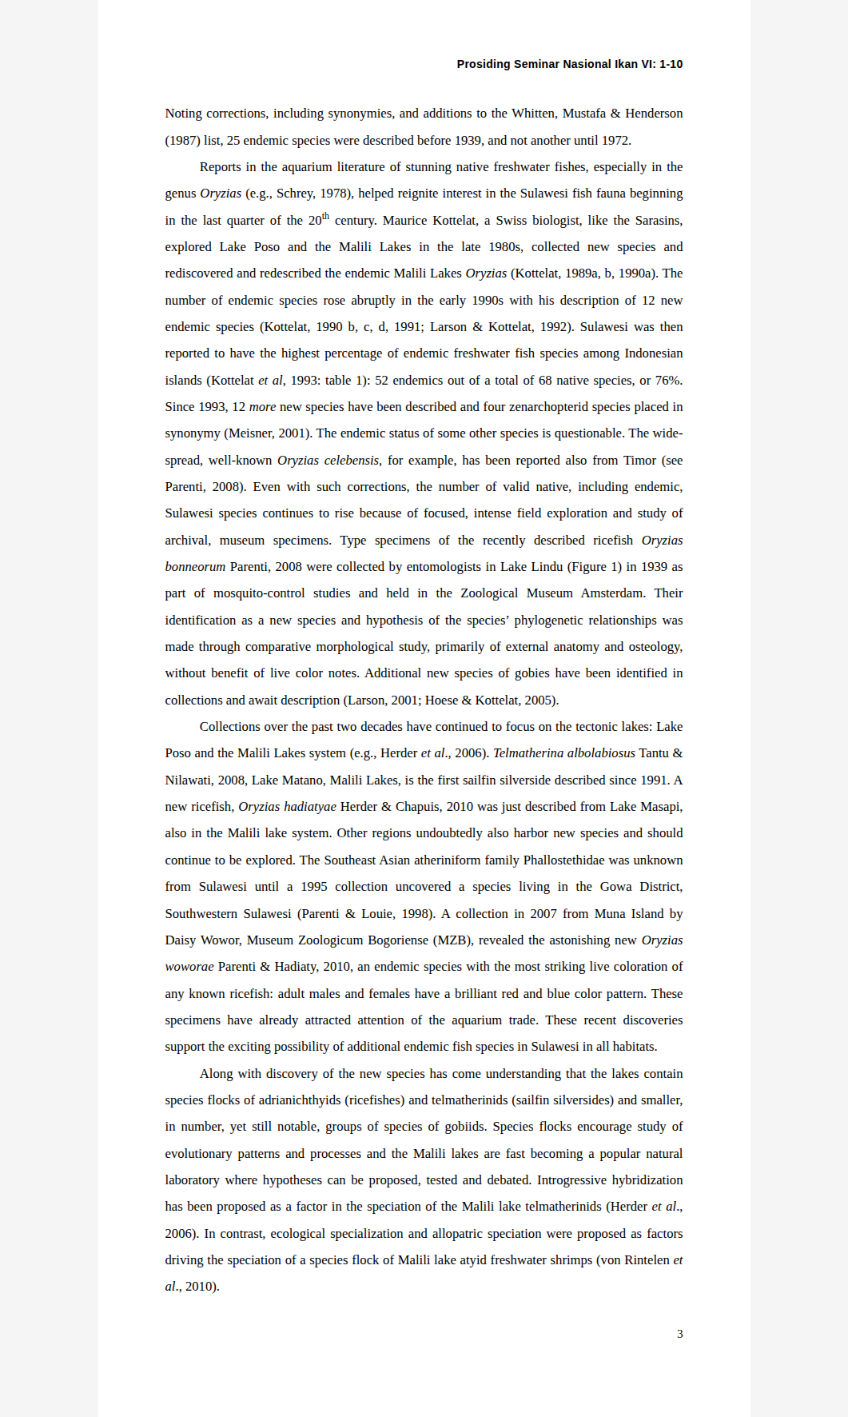Prosiding Seminar Nasional Ikan VI: 1-10
Noting corrections, including synonymies, and additions to the Whitten, Mustafa & Henderson (1987) list, 25 endemic species were described before 1939, and not another until 1972.
Reports in the aquarium literature of stunning native freshwater fishes, especially in the genus Oryzias (e.g., Schrey, 1978), helped reignite interest in the Sulawesi fish fauna beginning in the last quarter of the 20th century. Maurice Kottelat, a Swiss biologist, like the Sarasins, explored Lake Poso and the Malili Lakes in the late 1980s, collected new species and rediscovered and redescribed the endemic Malili Lakes Oryzias (Kottelat, 1989a, b, 1990a). The number of endemic species rose abruptly in the early 1990s with his description of 12 new endemic species (Kottelat, 1990 b, c, d, 1991; Larson & Kottelat, 1992). Sulawesi was then reported to have the highest percentage of endemic freshwater fish species among Indonesian islands (Kottelat et al, 1993: table 1): 52 endemics out of a total of 68 native species, or 76%. Since 1993, 12 more new species have been described and four zenarchopterid species placed in synonymy (Meisner, 2001). The endemic status of some other species is questionable. The wide-spread, well-known Oryzias celebensis, for example, has been reported also from Timor (see Parenti, 2008). Even with such corrections, the number of valid native, including endemic, Sulawesi species continues to rise because of focused, intense field exploration and study of archival, museum specimens. Type specimens of the recently described ricefish Oryzias bonneorum Parenti, 2008 were collected by entomologists in Lake Lindu (Figure 1) in 1939 as part of mosquito-control studies and held in the Zoological Museum Amsterdam. Their identification as a new species and hypothesis of the species’ phylogenetic relationships was made through comparative morphological study, primarily of external anatomy and osteology, without benefit of live color notes. Additional new species of gobies have been identified in collections and await description (Larson, 2001; Hoese & Kottelat, 2005).
Collections over the past two decades have continued to focus on the tectonic lakes: Lake Poso and the Malili Lakes system (e.g., Herder et al., 2006). Telmatherina albolabiosus Tantu & Nilawati, 2008, Lake Matano, Malili Lakes, is the first sailfin silverside described since 1991. A new ricefish, Oryzias hadiatyae Herder & Chapuis, 2010 was just described from Lake Masapi, also in the Malili lake system. Other regions undoubtedly also harbor new species and should continue to be explored. The Southeast Asian atheriniform family Phallostethidae was unknown from Sulawesi until a 1995 collection uncovered a species living in the Gowa District, Southwestern Sulawesi (Parenti & Louie, 1998). A collection in 2007 from Muna Island by Daisy Wowor, Museum Zoologicum Bogoriense (MZB), revealed the astonishing new Oryzias woworae Parenti & Hadiaty, 2010, an endemic species with the most striking live coloration of any known ricefish: adult males and females have a brilliant red and blue color pattern. These specimens have already attracted attention of the aquarium trade. These recent discoveries support the exciting possibility of additional endemic fish species in Sulawesi in all habitats.
Along with discovery of the new species has come understanding that the lakes contain species flocks of adrianichthyids (ricefishes) and telmatherinids (sailfin silversides) and smaller, in number, yet still notable, groups of species of gobiids. Species flocks encourage study of evolutionary patterns and processes and the Malili lakes are fast becoming a popular natural laboratory where hypotheses can be proposed, tested and debated. Introgressive hybridization has been proposed as a factor in the speciation of the Malili lake telmatherinids (Herder et al., 2006). In contrast, ecological specialization and allopatric speciation were proposed as factors driving the speciation of a species flock of Malili lake atyid freshwater shrimps (von Rintelen et al., 2010).
3